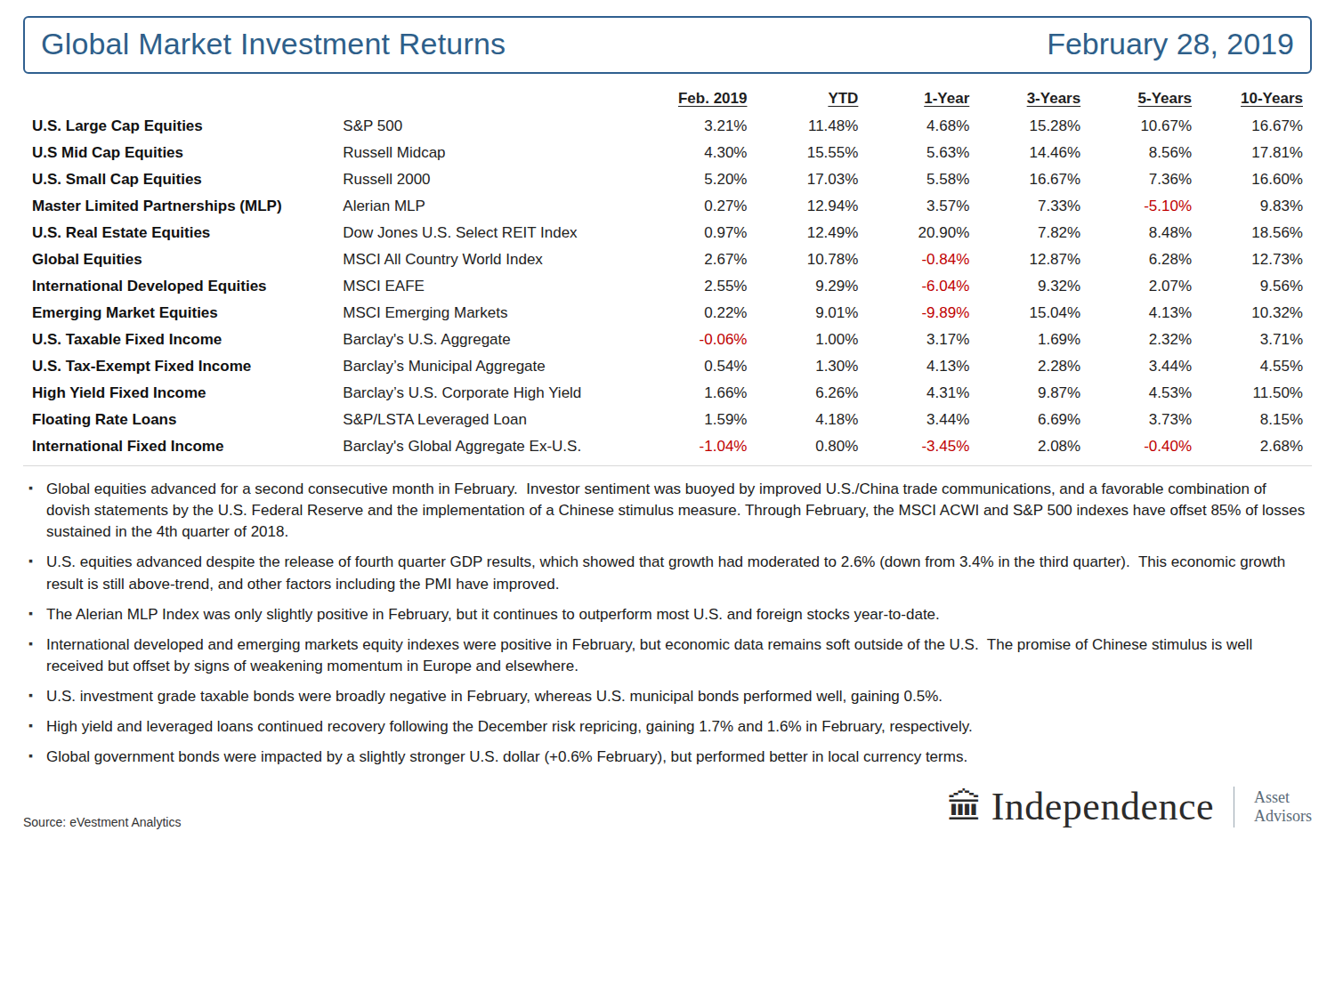Global Market Investment Returns
February 28, 2019
| | | Feb. 2019 | YTD | 1-Year | 3-Years | 5-Years | 10-Years |
| --- | --- | --- | --- | --- | --- | --- | --- |
| U.S. Large Cap Equities | S&P 500 | 3.21% | 11.48% | 4.68% | 15.28% | 10.67% | 16.67% |
| U.S Mid Cap Equities | Russell Midcap | 4.30% | 15.55% | 5.63% | 14.46% | 8.56% | 17.81% |
| U.S. Small Cap Equities | Russell 2000 | 5.20% | 17.03% | 5.58% | 16.67% | 7.36% | 16.60% |
| Master Limited Partnerships (MLP) | Alerian MLP | 0.27% | 12.94% | 3.57% | 7.33% | -5.10% | 9.83% |
| U.S. Real Estate Equities | Dow Jones U.S. Select REIT Index | 0.97% | 12.49% | 20.90% | 7.82% | 8.48% | 18.56% |
| Global Equities | MSCI All Country World Index | 2.67% | 10.78% | -0.84% | 12.87% | 6.28% | 12.73% |
| International Developed Equities | MSCI EAFE | 2.55% | 9.29% | -6.04% | 9.32% | 2.07% | 9.56% |
| Emerging Market Equities | MSCI Emerging Markets | 0.22% | 9.01% | -9.89% | 15.04% | 4.13% | 10.32% |
| U.S. Taxable Fixed Income | Barclay's U.S. Aggregate | -0.06% | 1.00% | 3.17% | 1.69% | 2.32% | 3.71% |
| U.S. Tax-Exempt Fixed Income | Barclay’s Municipal Aggregate | 0.54% | 1.30% | 4.13% | 2.28% | 3.44% | 4.55% |
| High Yield Fixed Income | Barclay’s U.S. Corporate High Yield | 1.66% | 6.26% | 4.31% | 9.87% | 4.53% | 11.50% |
| Floating Rate Loans | S&P/LSTA Leveraged Loan | 1.59% | 4.18% | 3.44% | 6.69% | 3.73% | 8.15% |
| International Fixed Income | Barclay's Global Aggregate Ex-U.S. | -1.04% | 0.80% | -3.45% | 2.08% | -0.40% | 2.68% |
Global equities advanced for a second consecutive month in February. Investor sentiment was buoyed by improved U.S./China trade communications, and a favorable combination of dovish statements by the U.S. Federal Reserve and the implementation of a Chinese stimulus measure. Through February, the MSCI ACWI and S&P 500 indexes have offset 85% of losses sustained in the 4th quarter of 2018.
U.S. equities advanced despite the release of fourth quarter GDP results, which showed that growth had moderated to 2.6% (down from 3.4% in the third quarter). This economic growth result is still above-trend, and other factors including the PMI have improved.
The Alerian MLP Index was only slightly positive in February, but it continues to outperform most U.S. and foreign stocks year-to-date.
International developed and emerging markets equity indexes were positive in February, but economic data remains soft outside of the U.S. The promise of Chinese stimulus is well received but offset by signs of weakening momentum in Europe and elsewhere.
U.S. investment grade taxable bonds were broadly negative in February, whereas U.S. municipal bonds performed well, gaining 0.5%.
High yield and leveraged loans continued recovery following the December risk repricing, gaining 1.7% and 1.6% in February, respectively.
Global government bonds were impacted by a slightly stronger U.S. dollar (+0.6% February), but performed better in local currency terms.
Source: eVestment Analytics
🏛 Independence Asset
Advisors